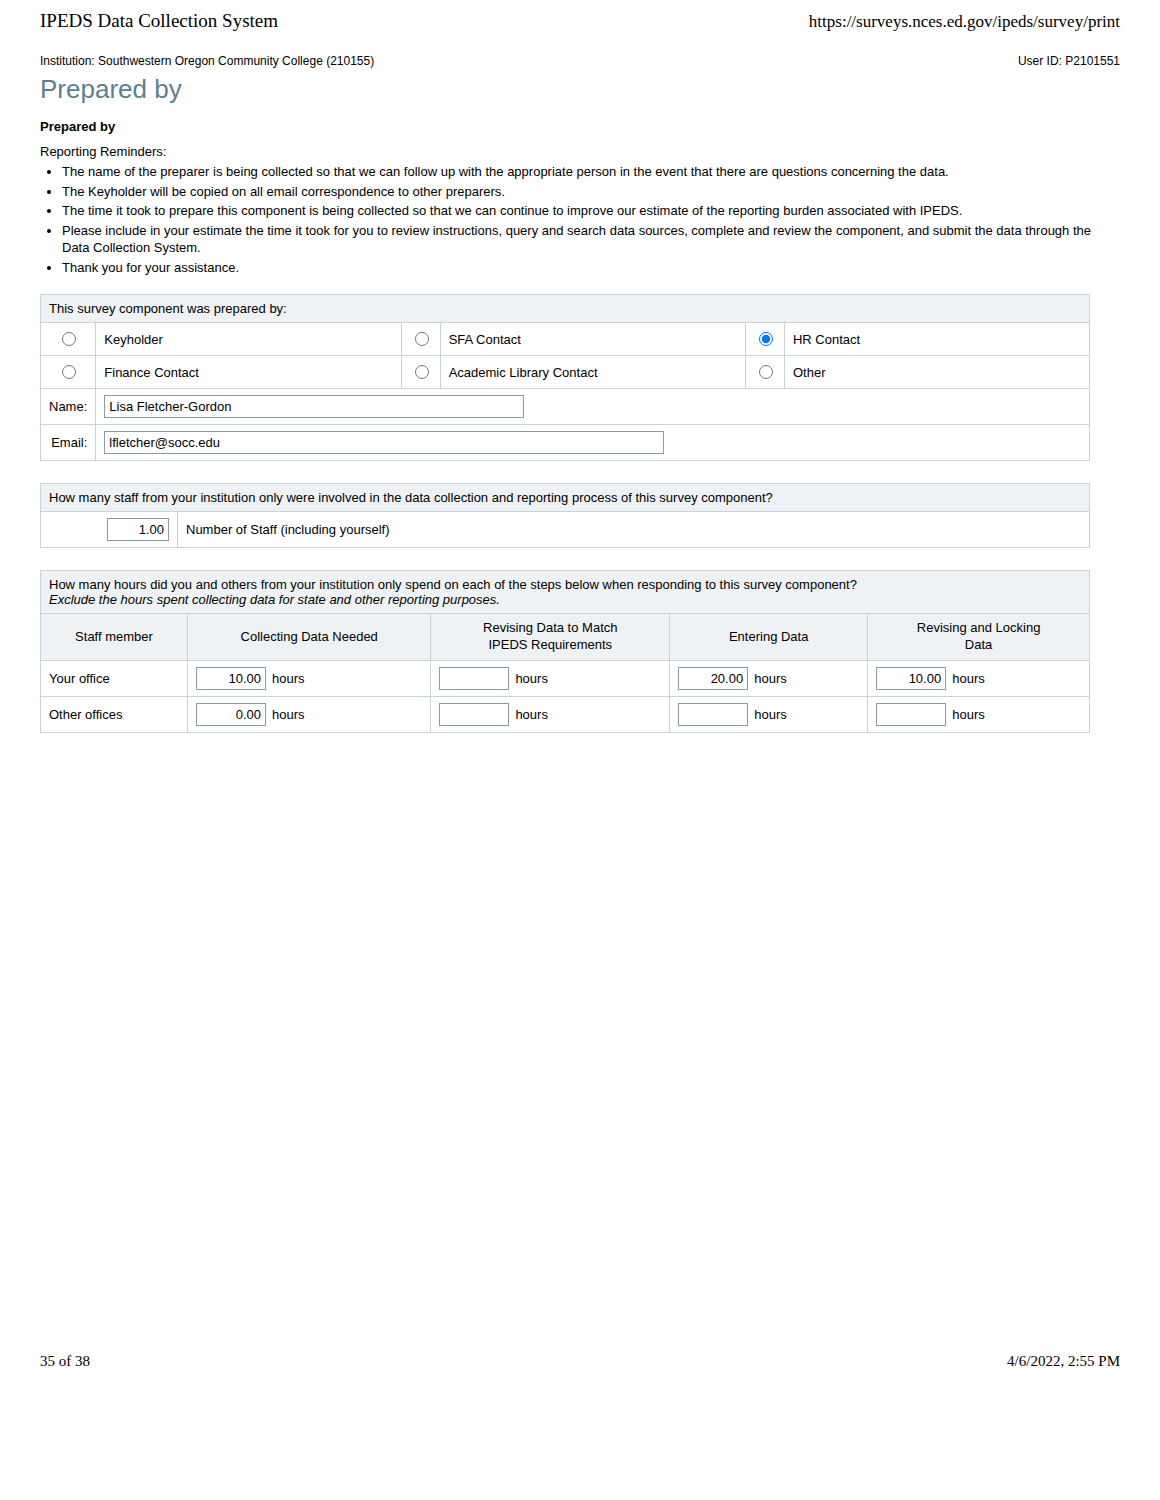IPEDS Data Collection System
https://surveys.nces.ed.gov/ipeds/survey/print
Institution: Southwestern Oregon Community College (210155)
User ID: P2101551
Prepared by
Prepared by
Reporting Reminders:
The name of the preparer is being collected so that we can follow up with the appropriate person in the event that there are questions concerning the data.
The Keyholder will be copied on all email correspondence to other preparers.
The time it took to prepare this component is being collected so that we can continue to improve our estimate of the reporting burden associated with IPEDS.
Please include in your estimate the time it took for you to review instructions, query and search data sources, complete and review the component, and submit the data through the Data Collection System.
Thank you for your assistance.
| This survey component was prepared by: |
| | Keyholder | | SFA Contact | | HR Contact |
| | Finance Contact | | Academic Library Contact | | Other |
| Name: | |
| Email: | |
| How many staff from your institution only were involved in the data collection and reporting process of this survey component? |
| | Number of Staff (including yourself) |
| How many hours did you and others from your institution only spend on each of the steps below when responding to this survey component? Exclude the hours spent collecting data for state and other reporting purposes. |
| Staff member | Collecting Data Needed | Revising Data to Match IPEDS Requirements | Entering Data | Revising and Locking Data |
| Your office | hours | hours | hours | hours |
| Other offices | hours | hours | hours | hours |
35 of 38
4/6/2022, 2:55 PM